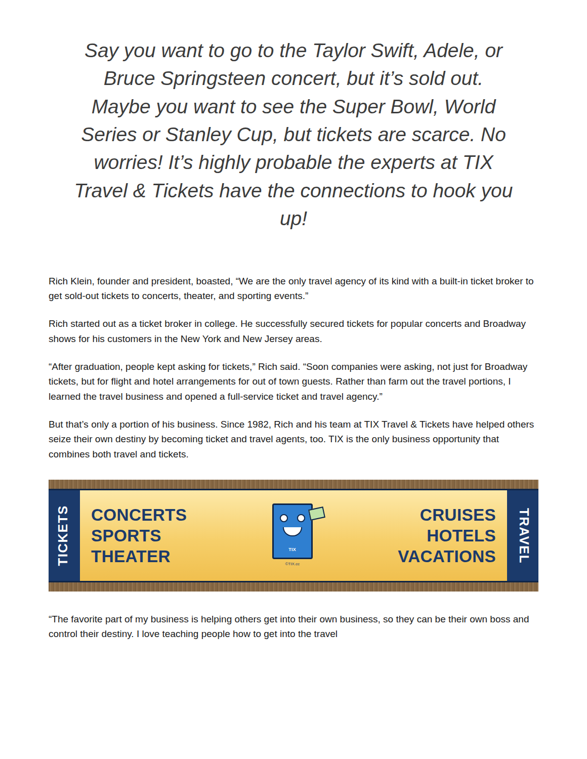Say you want to go to the Taylor Swift, Adele, or Bruce Springsteen concert, but it’s sold out. Maybe you want to see the Super Bowl, World Series or Stanley Cup, but tickets are scarce. No worries! It’s highly probable the experts at TIX Travel & Tickets have the connections to hook you up!
Rich Klein, founder and president, boasted, “We are the only travel agency of its kind with a built-in ticket broker to get sold-out tickets to concerts, theater, and sporting events.”
Rich started out as a ticket broker in college. He successfully secured tickets for popular concerts and Broadway shows for his customers in the New York and New Jersey areas.
“After graduation, people kept asking for tickets,” Rich said. “Soon companies were asking, not just for Broadway tickets, but for flight and hotel arrangements for out of town guests. Rather than farm out the travel portions, I learned the travel business and opened a full-service ticket and travel agency.”
But that’s only a portion of his business. Since 1982, Rich and his team at TIX Travel & Tickets have helped others seize their own destiny by becoming ticket and travel agents, too. TIX is the only business opportunity that combines both travel and tickets.
Tickets
Concerts
Sports
Theater
TIX
©TIX.cc
Cruises
Hotels
Vacations
Travel
“The favorite part of my business is helping others get into their own business, so they can be their own boss and control their destiny. I love teaching people how to get into the travel